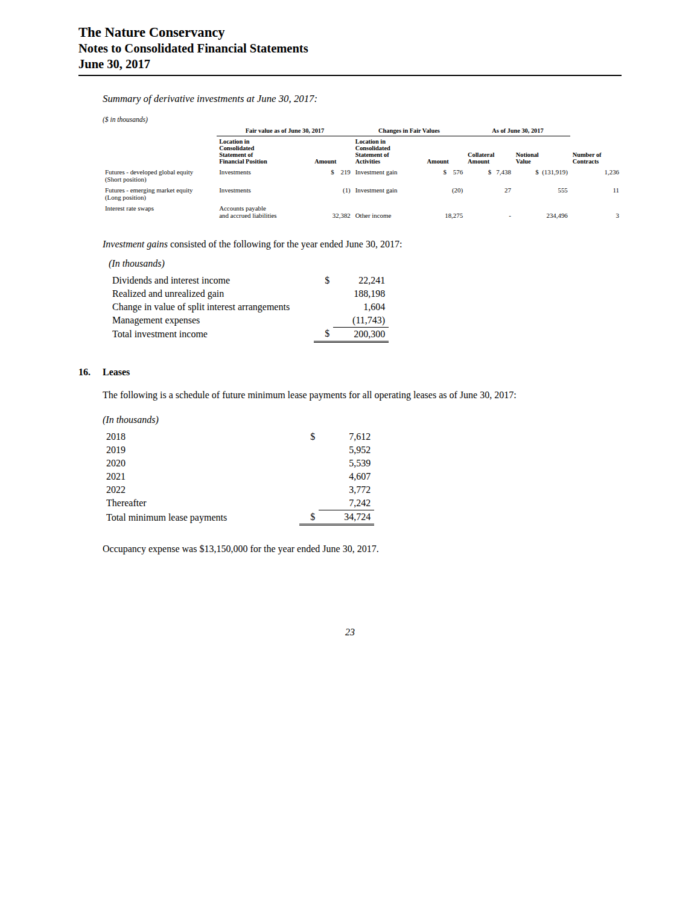The Nature Conservancy
Notes to Consolidated Financial Statements
June 30, 2017
Summary of derivative investments at June 30, 2017:
($ in thousands)
| | Fair value as of June 30, 2017 | Changes in Fair Values | As of June 30, 2017 | |
| | Location in Consolidated Statement of Financial Position | Amount | Location in Consolidated Statement of Activities | Amount | Collateral Amount | Notional Value | Number of Contracts |
| Futures - developed global equity (Short position) | Investments | $ 219 | Investment gain | $ 576 | $ 7,438 | $ (131,919) | 1,236 |
| Futures - emerging market equity (Long position) | Investments | (1) | Investment gain | (20) | 27 | 555 | 11 |
| Interest rate swaps | Accounts payable and accrued liabilities | 32,382 | Other income | 18,275 | - | 234,496 | 3 |
Investment gains consisted of the following for the year ended June 30, 2017:
(In thousands)
| Dividends and interest income | $ | 22,241 |
| Realized and unrealized gain | | 188,198 |
| Change in value of split interest arrangements | | 1,604 |
| Management expenses | | (11,743) |
| Total investment income | $ | 200,300 |
16.
Leases
The following is a schedule of future minimum lease payments for all operating leases as of June 30, 2017:
(In thousands)
| 2018 | $ | 7,612 |
| 2019 | | 5,952 |
| 2020 | | 5,539 |
| 2021 | | 4,607 |
| 2022 | | 3,772 |
| Thereafter | | 7,242 |
| Total minimum lease payments | $ | 34,724 |
Occupancy expense was $13,150,000 for the year ended June 30, 2017.
23